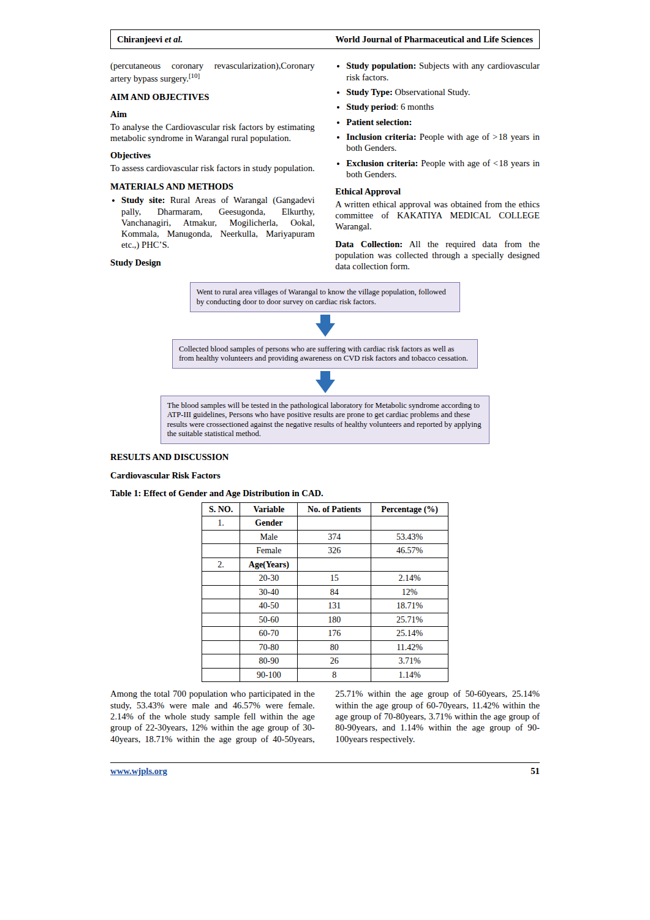Chiranjeevi et al.
World Journal of Pharmaceutical and Life Sciences
(percutaneous coronary revascularization),Coronary artery bypass surgery.[10]
AIM AND OBJECTIVES
Aim
To analyse the Cardiovascular risk factors by estimating metabolic syndrome in Warangal rural population.
Objectives
To assess cardiovascular risk factors in study population.
MATERIALS AND METHODS
Study site: Rural Areas of Warangal (Gangadevi pally, Dharmaram, Geesugonda, Elkurthy, Vanchanagiri, Atmakur, Mogilicherla, Ookal, Kommala, Manugonda, Neerkulla, Mariyapuram etc.,) PHC’S.
Study Design
Study population: Subjects with any cardiovascular risk factors.
Study Type: Observational Study.
Study period: 6 months
Patient selection:
Inclusion criteria: People with age of > 18 years in both Genders.
Exclusion criteria: People with age of < 18 years in both Genders.
Ethical Approval
A written ethical approval was obtained from the ethics committee of KAKATIYA MEDICAL COLLEGE Warangal.
Data Collection: All the required data from the population was collected through a specially designed data collection form.
Went to rural area villages of Warangal to know the village population, followed by conducting door to door survey on cardiac risk factors.
Collected blood samples of persons who are suffering with cardiac risk factors as well as from healthy volunteers and providing awareness on CVD risk factors and tobacco cessation.
The blood samples will be tested in the pathological laboratory for Metabolic syndrome according to ATP-III guidelines, Persons who have positive results are prone to get cardiac problems and these results were crossectioned against the negative results of healthy volunteers and reported by applying the suitable statistical method.
RESULTS AND DISCUSSION
Cardiovascular Risk Factors
Table 1: Effect of Gender and Age Distribution in CAD.
| S. NO. | Variable | No. of Patients | Percentage (%) |
| --- | --- | --- | --- |
| 1. | Gender | | |
| | Male | 374 | 53.43% |
| | Female | 326 | 46.57% |
| 2. | Age(Years) | | |
| | 20-30 | 15 | 2.14% |
| | 30-40 | 84 | 12% |
| | 40-50 | 131 | 18.71% |
| | 50-60 | 180 | 25.71% |
| | 60-70 | 176 | 25.14% |
| | 70-80 | 80 | 11.42% |
| | 80-90 | 26 | 3.71% |
| | 90-100 | 8 | 1.14% |
Among the total 700 population who participated in the study, 53.43% were male and 46.57% were female. 2.14% of the whole study sample fell within the age group of 22-30years, 12% within the age group of 30-40years, 18.71% within the age group of 40-50years, 25.71% within the age group of 50-60years, 25.14% within the age group of 60-70years, 11.42% within the age group of 70-80years, 3.71% within the age group of 80-90years, and 1.14% within the age group of 90-100years respectively.
www.wjpls.org
51